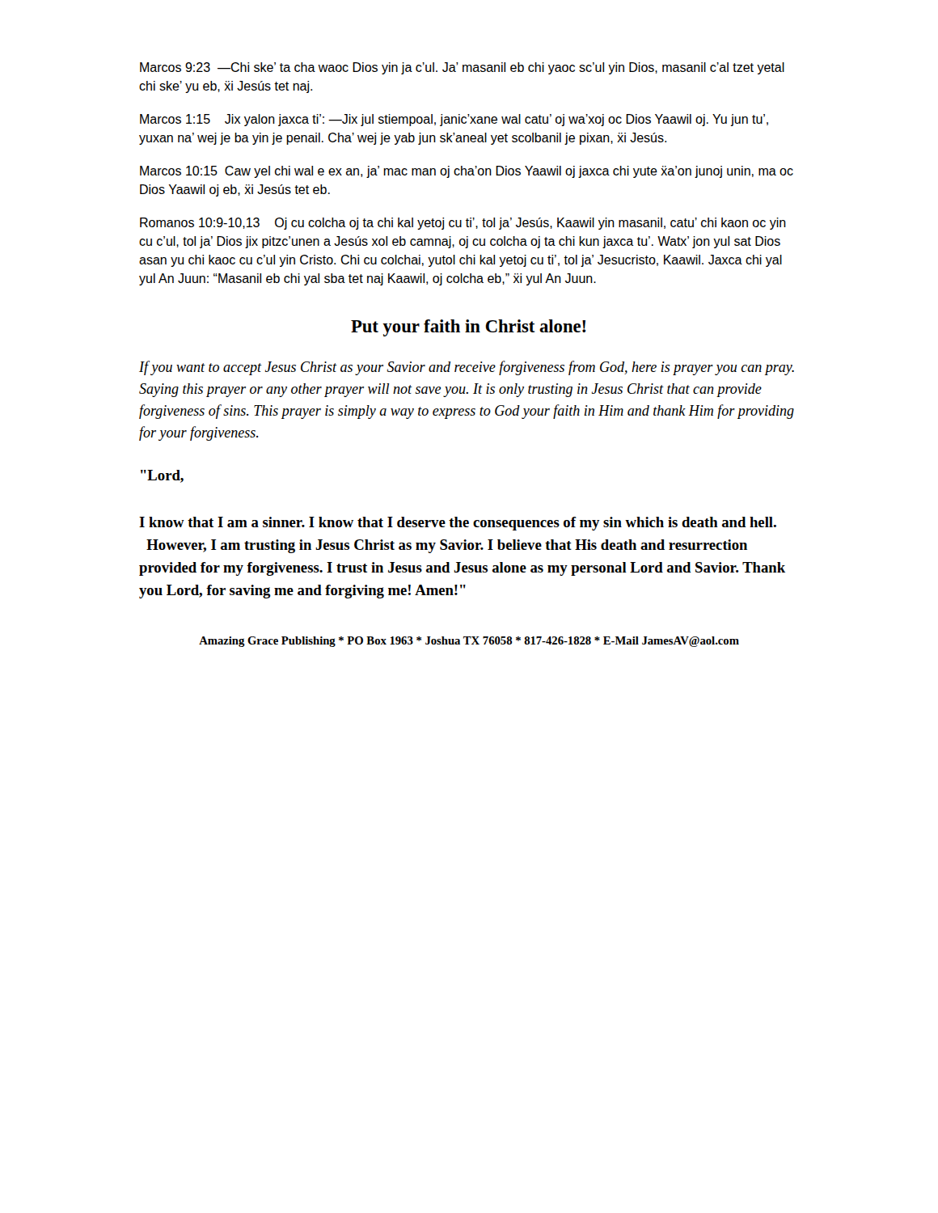Marcos 9:23 —Chi ske’ ta cha waoc Dios yin ja c’ul. Ja’ masanil eb chi yaoc sc’ul yin Dios, masanil c’al tzet yetal chi ske’ yu eb, ẍi Jesús tet naj.
Marcos 1:15 Jix yalon jaxca ti’: —Jix jul stiempoal, janic’xane wal catu’ oj wa’xoj oc Dios Yaawil oj. Yu jun tu’, yuxan na’ wej je ba yin je penail. Cha’ wej je yab jun sk’aneal yet scolbanil je pixan, ẍi Jesús.
Marcos 10:15 Caw yel chi wal e ex an, ja’ mac man oj cha’on Dios Yaawil oj jaxca chi yute ẍa’on junoj unin, ma oc Dios Yaawil oj eb, ẍi Jesús tet eb.
Romanos 10:9-10,13 Oj cu colcha oj ta chi kal yetoj cu ti’, tol ja’ Jesús, Kaawil yin masanil, catu’ chi kaon oc yin cu c’ul, tol ja’ Dios jix pitzc’unen a Jesús xol eb camnaj, oj cu colcha oj ta chi kun jaxca tu’. Watx’ jon yul sat Dios asan yu chi kaoc cu c’ul yin Cristo. Chi cu colchai, yutol chi kal yetoj cu ti’, tol ja’ Jesucristo, Kaawil. Jaxca chi yal yul An Juun: “Masanil eb chi yal sba tet naj Kaawil, oj colcha eb,” ẍi yul An Juun.
Put your faith in Christ alone!
If you want to accept Jesus Christ as your Savior and receive forgiveness from God, here is prayer you can pray. Saying this prayer or any other prayer will not save you. It is only trusting in Jesus Christ that can provide forgiveness of sins. This prayer is simply a way to express to God your faith in Him and thank Him for providing for your forgiveness.
"Lord,
I know that I am a sinner. I know that I deserve the consequences of my sin which is death and hell. However, I am trusting in Jesus Christ as my Savior. I believe that His death and resurrection provided for my forgiveness. I trust in Jesus and Jesus alone as my personal Lord and Savior. Thank you Lord, for saving me and forgiving me! Amen!"
Amazing Grace Publishing * PO Box 1963 * Joshua TX 76058 * 817-426-1828 * E-Mail JamesAV@aol.com